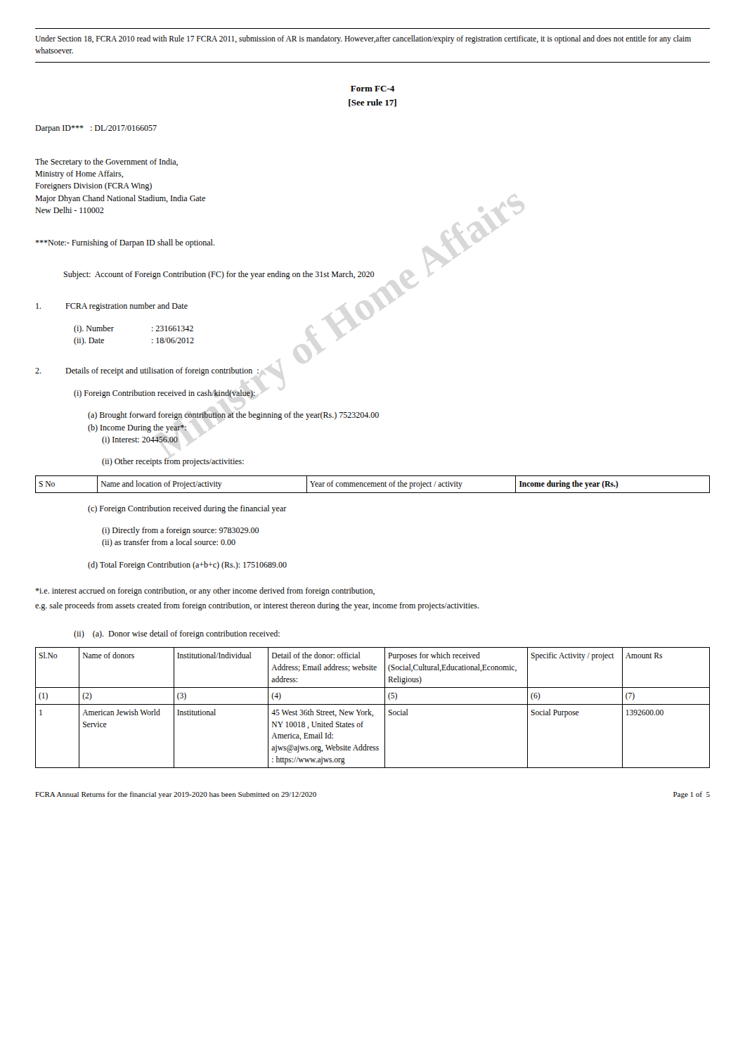Under Section 18, FCRA 2010 read with Rule 17 FCRA 2011, submission of AR is mandatory. However,after cancellation/expiry of registration certificate, it is optional and does not entitle for any claim whatsoever.
Ministry of Home Affairs
Form FC-4
[See rule 17]
Darpan ID*** : DL/2017/0166057
The Secretary to the Government of India,
Ministry of Home Affairs,
Foreigners Division (FCRA Wing)
Major Dhyan Chand National Stadium, India Gate
New Delhi - 110002
***Note:- Furnishing of Darpan ID shall be optional.
Subject: Account of Foreign Contribution (FC) for the year ending on the 31st March, 2020
1. FCRA registration number and Date
(i). Number: 231661342
(ii). Date: 18/06/2012
2. Details of receipt and utilisation of foreign contribution :
(i) Foreign Contribution received in cash/kind(value):
(a) Brought forward foreign contribution at the beginning of the year(Rs.) 7523204.00
(b) Income During the year*:
(i) Interest: 204456.00
(ii) Other receipts from projects/activities:
| S No | Name and location of Project/activity | Year of commencement of the project / activity | Income during the year (Rs.) |
| --- | --- | --- | --- |
(c) Foreign Contribution received during the financial year
(i) Directly from a foreign source: 9783029.00
(ii) as transfer from a local source: 0.00
(d) Total Foreign Contribution (a+b+c) (Rs.): 17510689.00
*i.e. interest accrued on foreign contribution, or any other income derived from foreign contribution,
e.g. sale proceeds from assets created from foreign contribution, or interest thereon during the year, income from projects/activities.
(ii) (a). Donor wise detail of foreign contribution received:
| Sl.No | Name of donors | Institutional/Individual | Detail of the donor: official Address; Email address; website address: | Purposes for which received (Social,Cultural,Educational,Economic, Religious) | Specific Activity / project | Amount Rs |
| --- | --- | --- | --- | --- | --- | --- |
| (1) | (2) | (3) | (4) | (5) | (6) | (7) |
| 1 | American Jewish World Service | Institutional | 45 West 36th Street, New York, NY 10018 , United States of America, Email Id: ajws@ajws.org, Website Address : https://www.ajws.org | Social | Social Purpose | 1392600.00 |
FCRA Annual Returns for the financial year 2019-2020 has been Submitted on 29/12/2020 Page 1 of 5